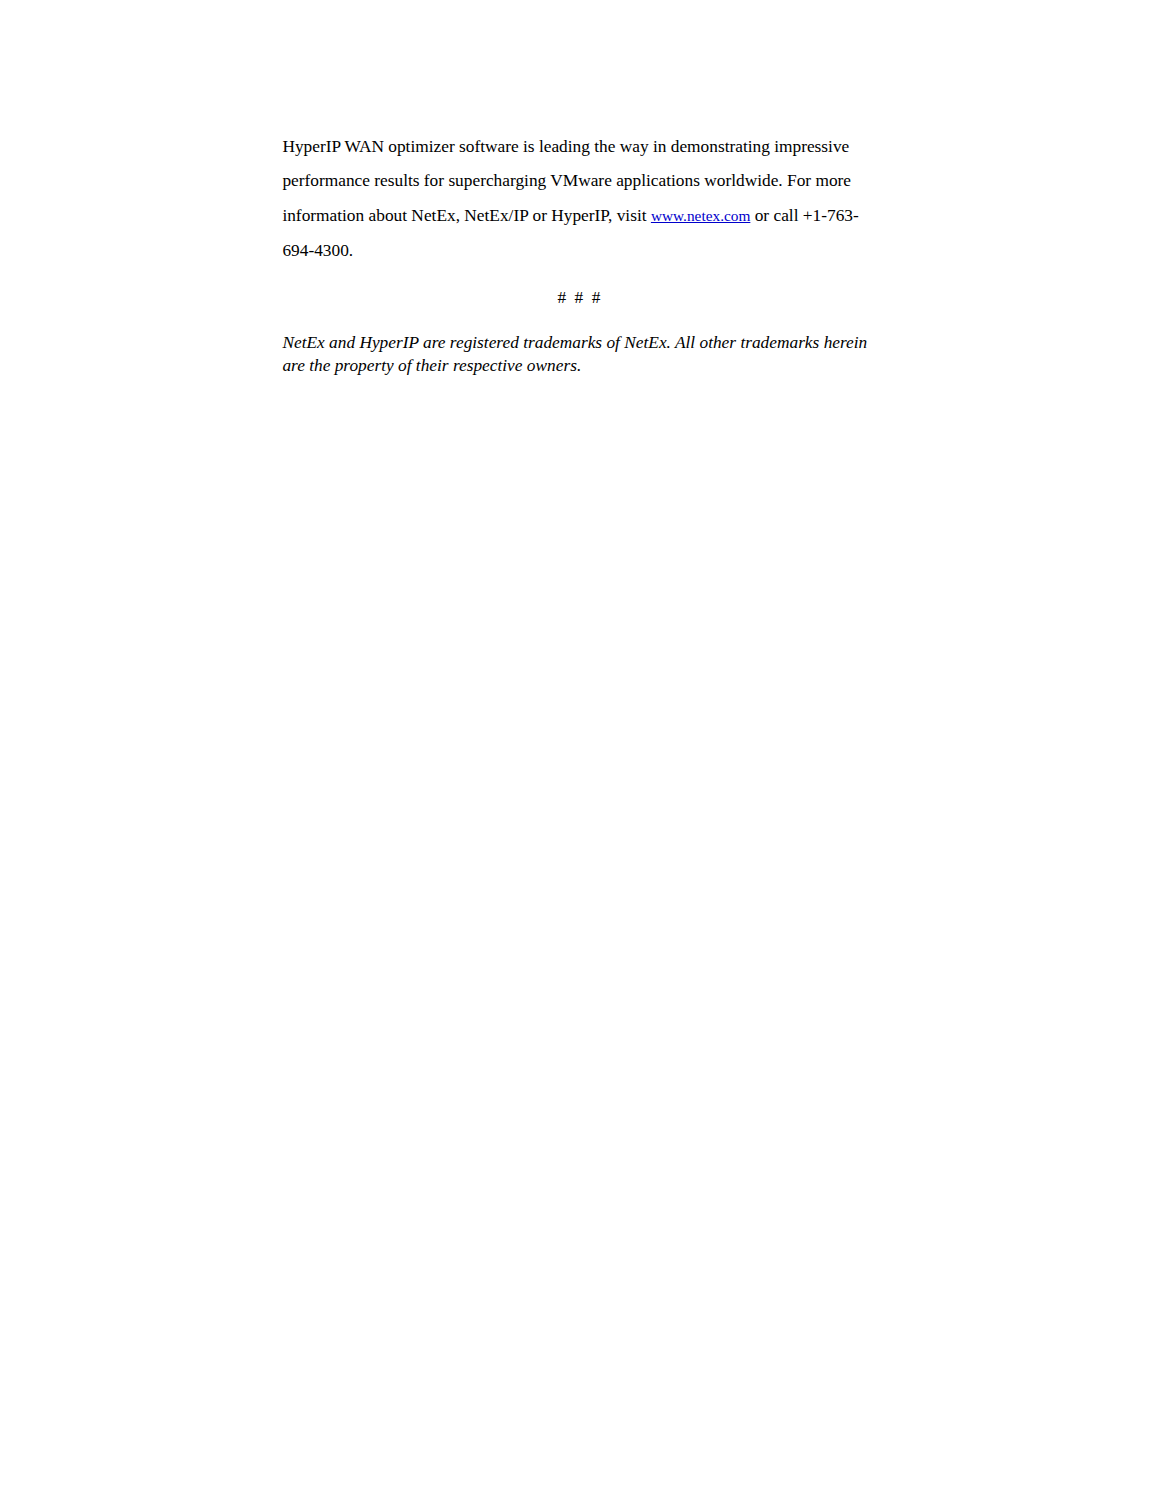HyperIP WAN optimizer software is leading the way in demonstrating impressive performance results for supercharging VMware applications worldwide. For more information about NetEx, NetEx/IP or HyperIP, visit www.netex.com or call +1-763-694-4300.
# # #
NetEx and HyperIP are registered trademarks of NetEx. All other trademarks herein are the property of their respective owners.